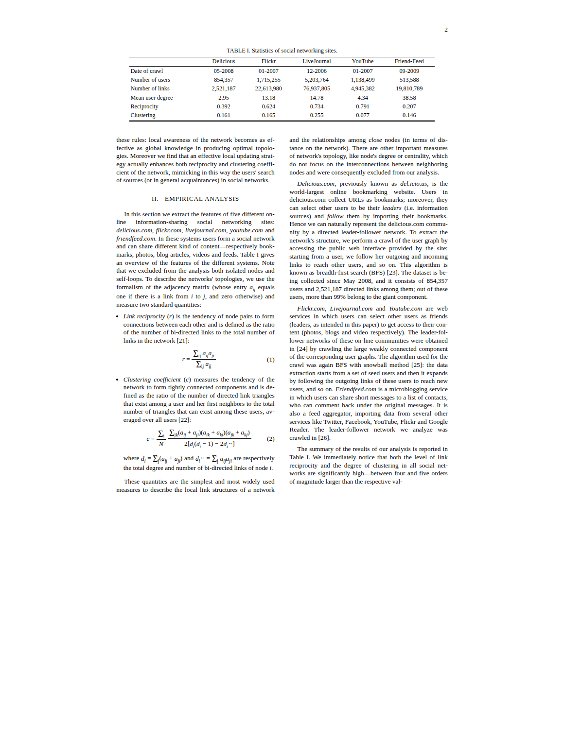2
TABLE I. Statistics of social networking sites.
| | Delicious | Flickr | LiveJournal | YouTube | Friend-Feed |
| --- | --- | --- | --- | --- | --- |
| Date of crawl | 05-2008 | 01-2007 | 12-2006 | 01-2007 | 09-2009 |
| Number of users | 854,357 | 1,715,255 | 5,203,764 | 1,138,499 | 513,588 |
| Number of links | 2,521,187 | 22,613,980 | 76,937,805 | 4,945,382 | 19,810,789 |
| Mean user degree | 2.95 | 13.18 | 14.78 | 4.34 | 38.58 |
| Reciprocity | 0.392 | 0.624 | 0.734 | 0.791 | 0.207 |
| Clustering | 0.161 | 0.165 | 0.255 | 0.077 | 0.146 |
these rules: local awareness of the network becomes as effective as global knowledge in producing optimal topologies. Moreover we find that an effective local updating strategy actually enhances both reciprocity and clustering coefficient of the network, mimicking in this way the users' search of sources (or in general acquaintances) in social networks.
II. Empirical Analysis
In this section we extract the features of five different on-line information-sharing social networking sites: delicious.com, flickr.com, livejournal.com, youtube.com and friendfeed.com. In these systems users form a social network and can share different kind of content—respectively bookmarks, photos, blog articles, videos and feeds. Table I gives an overview of the features of the different systems. Note that we excluded from the analysis both isolated nodes and self-loops. To describe the networks' topologies, we use the formalism of the adjacency matrix (whose entry aij equals one if there is a link from i to j, and zero otherwise) and measure two standard quantities:
Link reciprocity (r) is the tendency of node pairs to form connections between each other and is defined as the ratio of the number of bi-directed links to the total number of links in the network [21]: r = Σij aijaji Σij aij (1)
Clustering coefficient (c) measures the tendency of the network to form tightly connected components and is defined as the ratio of the number of directed link triangles that exist among a user and her first neighbors to the total number of triangles that can exist among these users, averaged over all users [22]: c = Σi N Σjk(aij + aji)(aik + aki)(ajk + akj) 2[di(di − 1) − 2di↔] (2) where di = Σj(aij + aji) and di↔ = Σj aijaji are respectively the total degree and number of bi-directed links of node i.
These quantities are the simplest and most widely used measures to describe the local link structures of a network and the relationships among close nodes (in terms of distance on the network). There are other important measures of network's topology, like node's degree or centrality, which do not focus on the interconnections between neighboring nodes and were consequently excluded from our analysis.
Delicious.com, previously known as del.icio.us, is the world-largest online bookmarking website. Users in delicious.com collect URLs as bookmarks; moreover, they can select other users to be their leaders (i.e. information sources) and follow them by importing their bookmarks. Hence we can naturally represent the delicious.com community by a directed leader-follower network. To extract the network's structure, we perform a crawl of the user graph by accessing the public web interface provided by the site: starting from a user, we follow her outgoing and incoming links to reach other users, and so on. This algorithm is known as breadth-first search (BFS) [23]. The dataset is being collected since May 2008, and it consists of 854,357 users and 2,521,187 directed links among them; out of these users, more than 99% belong to the giant component.
Flickr.com, Livejournal.com and Youtube.com are web services in which users can select other users as friends (leaders, as intended in this paper) to get access to their content (photos, blogs and video respectively). The leader-follower networks of these on-line communities were obtained in [24] by crawling the large weakly connected component of the corresponding user graphs. The algorithm used for the crawl was again BFS with snowball method [25]: the data extraction starts from a set of seed users and then it expands by following the outgoing links of these users to reach new users, and so on. Friendfeed.com is a microblogging service in which users can share short messages to a list of contacts, who can comment back under the original messages. It is also a feed aggregator, importing data from several other services like Twitter, Facebook, YouTube, Flickr and Google Reader. The leader-follower network we analyze was crawled in [26].
The summary of the results of our analysis is reported in Table I. We immediately notice that both the level of link reciprocity and the degree of clustering in all social networks are significantly high—between four and five orders of magnitude larger than the respective val-